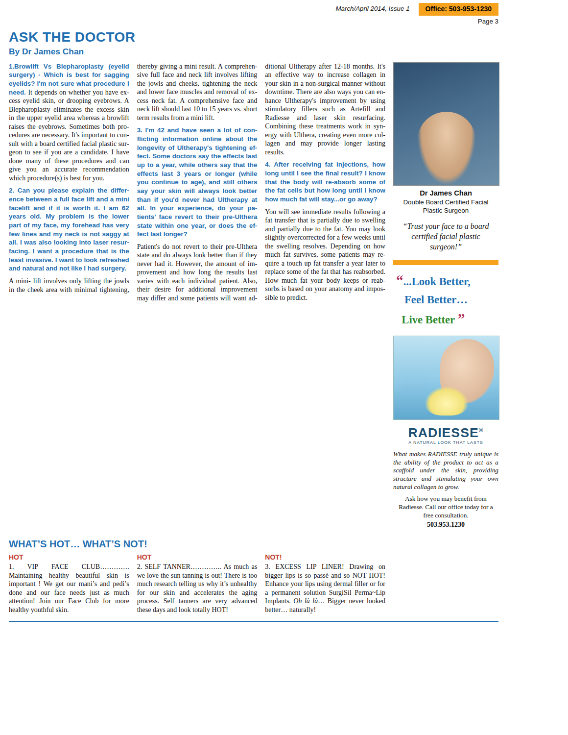March/April 2014, Issue 1 Office: 503-953-1230
Page 3
ASK THE DOCTOR
By Dr James Chan
1.Browlift Vs Blepharoplasty (eyelid surgery) - Which is best for sagging eyelids? I'm not sure what procedure I need. It depends on whether you have excess eyelid skin, or drooping eyebrows. A Blepharoplasty eliminates the excess skin in the upper eyelid area whereas a browlift raises the eyebrows. Sometimes both procedures are necessary. It's important to consult with a board certified facial plastic surgeon to see if you are a candidate. I have done many of these procedures and can give you an accurate recommendation which procedure(s) is best for you.
2. Can you please explain the difference between a full face lift and a mini facelift and if it is worth it. I am 62 years old. My problem is the lower part of my face, my forehead has very few lines and my neck is not saggy at all. I was also looking into laser resurfacing. I want a procedure that is the least invasive. I want to look refreshed and natural and not like I had surgery.
A mini- lift involves only lifting the jowls in the cheek area with minimal tightening, thereby giving a mini result. A comprehensive full face and neck lift involves lifting the jowls and cheeks, tightening the neck and lower face muscles and removal of excess neck fat. A comprehensive face and neck lift should last 10 to 15 years vs. short term results from a mini lift.
3. I'm 42 and have seen a lot of conflicting information online about the longevity of Ultherapy's tightening effect. Some doctors say the effects last up to a year, while others say that the effects last 3 years or longer (while you continue to age), and still others say your skin will always look better than if you'd never had Ultherapy at all. In your experience, do your patients' face revert to their pre-Ulthera state within one year, or does the effect last longer?
Patient's do not revert to their pre-Ulthera state and do always look better than if they never had it. However, the amount of improvement and how long the results last varies with each individual patient. Also, their desire for additional improvement may differ and some patients will want additional Ultherapy after 12-18 months. It's an effective way to increase collagen in your skin in a non-surgical manner without downtime. There are also ways you can enhance Ultherapy's improvement by using stimulatory fillers such as Artefill and Radiesse and laser skin resurfacing. Combining these treatments work in synergy with Ulthera, creating even more collagen and may provide longer lasting results.
4. After receiving fat injections, how long until I see the final result? I know that the body will re-absorb some of the fat cells but how long until I know how much fat will stay...or go away?
You will see immediate results following a fat transfer that is partially due to swelling and partially due to the fat. You may look slightly overcorrected for a few weeks until the swelling resolves. Depending on how much fat survives, some patients may require a touch up fat transfer a year later to replace some of the fat that has reabsorbed. How much fat your body keeps or reabsorbs is based on your anatomy and impossible to predict.
Dr James Chan
Double Board Certified Facial Plastic Surgeon
“Trust your face to a board certified facial plastic surgeon!”
“...Look Better,
Feel Better…
Live Better ”
RADIESSE®
A NATURAL LOOK THAT LASTS
What makes RADIESSE truly unique is the ability of the product to act as a scaffold under the skin, providing structure and stimulating your own natural collagen to grow.
Ask how you may benefit from Radiesse. Call our office today for a free consultation.
503.953.1230
WHAT’S HOT… WHAT’S NOT!
HOT
1. VIP FACE CLUB…………. Maintaining healthy beautiful skin is important ! We get our mani’s and pedi’s done and our face needs just as much attention! Join our Face Club for more healthy youthful skin.
HOT
2. SELF TANNER………….. As much as we love the sun tanning is out! There is too much research telling us why it’s unhealthy for our skin and accelerates the aging process. Self tanners are very advanced these days and look totally HOT!
NOT!
3. EXCESS LIP LINER! Drawing on bigger lips is so passé and so NOT HOT! Enhance your lips using dermal filler or for a permanent solution SurgiSil Perma~Lip Implants. Oh là là… Bigger never looked better… naturally!